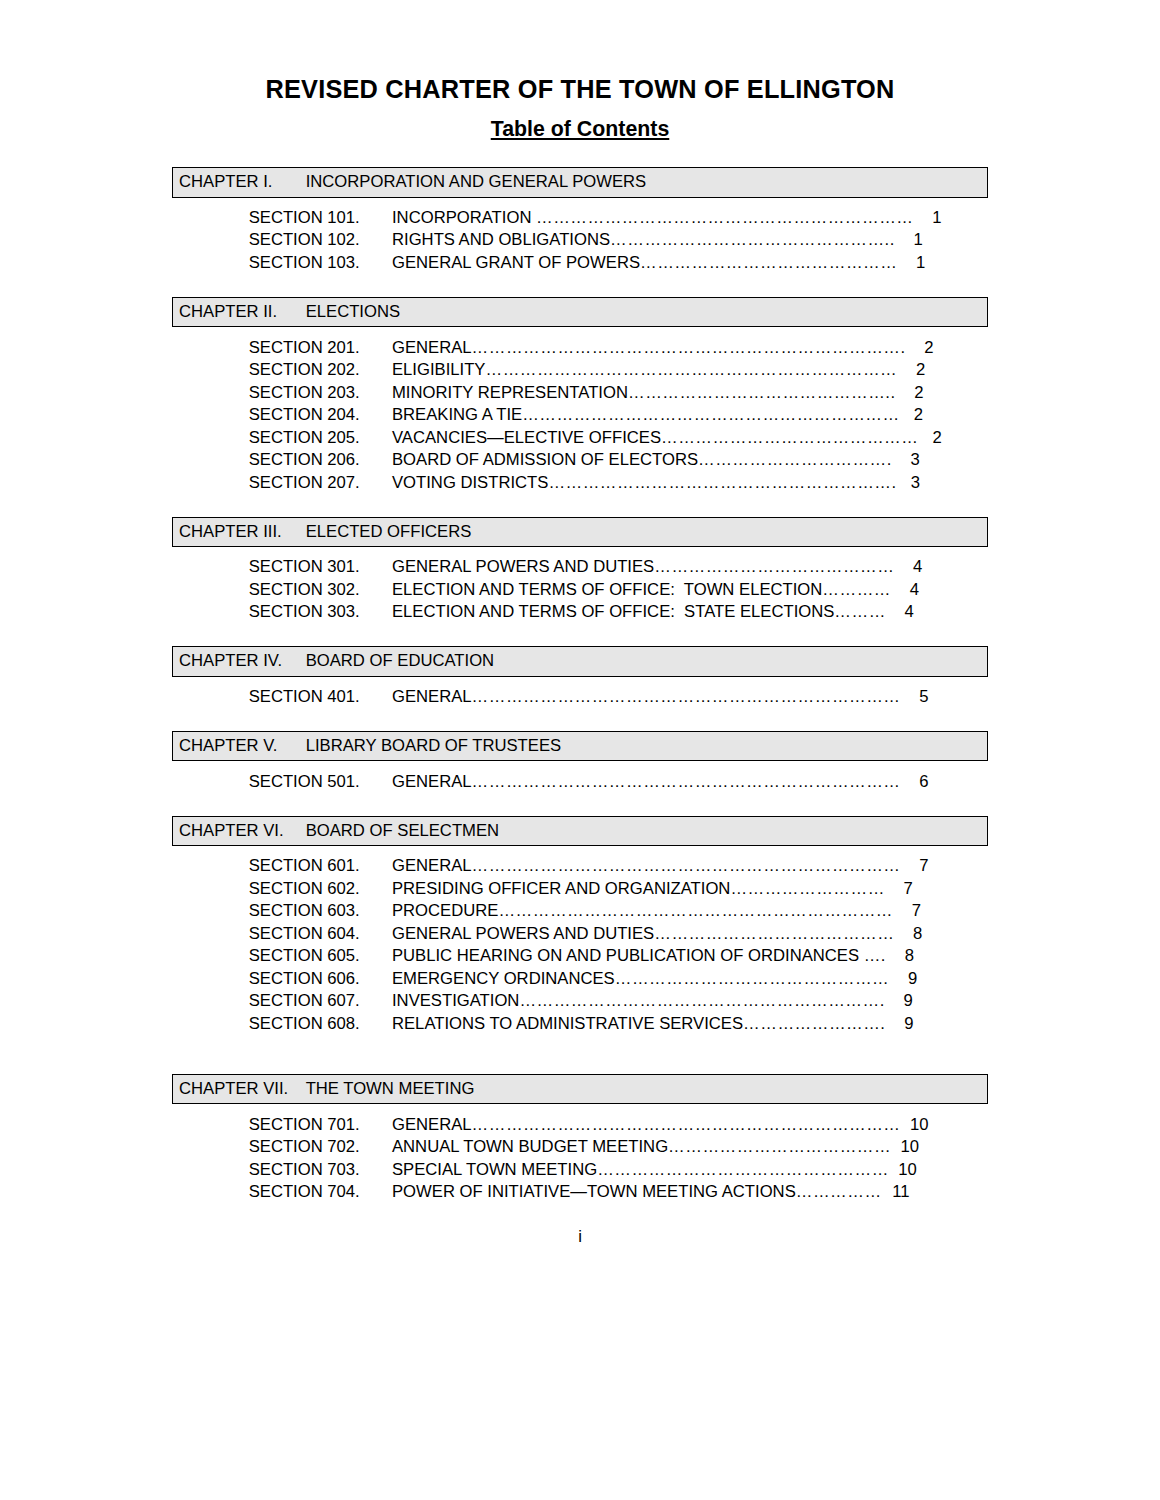REVISED CHARTER OF THE TOWN OF ELLINGTON
Table of Contents
CHAPTER I. INCORPORATION AND GENERAL POWERS
SECTION 101. INCORPORATION ………………………………………………………… 1
SECTION 102. RIGHTS AND OBLIGATIONS………………………………………….. 1
SECTION 103. GENERAL GRANT OF POWERS……………………………………… 1
CHAPTER II. ELECTIONS
SECTION 201. GENERAL…………………………………………………………………. 2
SECTION 202. ELIGIBILITY……………………………………………………………… 2
SECTION 203. MINORITY REPRESENTATION……………………………………….. 2
SECTION 204. BREAKING A TIE…………………………………………………………2
SECTION 205. VACANCIES—ELECTIVE OFFICES………………………………………2
SECTION 206. BOARD OF ADMISSION OF ELECTORS……………………………. 3
SECTION 207. VOTING DISTRICTS……………………………………………………. 3
CHAPTER III. ELECTED OFFICERS
SECTION 301. GENERAL POWERS AND DUTIES…………………………………… 4
SECTION 302. ELECTION AND TERMS OF OFFICE: TOWN ELECTION………… 4
SECTION 303. ELECTION AND TERMS OF OFFICE: STATE ELECTIONS……… 4
CHAPTER IV. BOARD OF EDUCATION
SECTION 401. GENERAL………………………………………………………………… 5
CHAPTER V. LIBRARY BOARD OF TRUSTEES
SECTION 501. GENERAL………………………………………………………………… 6
CHAPTER VI. BOARD OF SELECTMEN
SECTION 601. GENERAL………………………………………………………………… 7
SECTION 602. PRESIDING OFFICER AND ORGANIZATION……………………… 7
SECTION 603. PROCEDURE…………………………………………………………… 7
SECTION 604. GENERAL POWERS AND DUTIES…………………………………… 8
SECTION 605. PUBLIC HEARING ON AND PUBLICATION OF ORDINANCES …. 8
SECTION 606. EMERGENCY ORDINANCES………………………………………… 9
SECTION 607. INVESTIGATION………………………………………………………. 9
SECTION 608. RELATIONS TO ADMINISTRATIVE SERVICES……………………. 9
CHAPTER VII. THE TOWN MEETING
SECTION 701. GENERAL………………………………………………………………… 10
SECTION 702. ANNUAL TOWN BUDGET MEETING………………………………… 10
SECTION 703. SPECIAL TOWN MEETING…………………………………………… 10
SECTION 704. POWER OF INITIATIVE—TOWN MEETING ACTIONS…………… 11
i